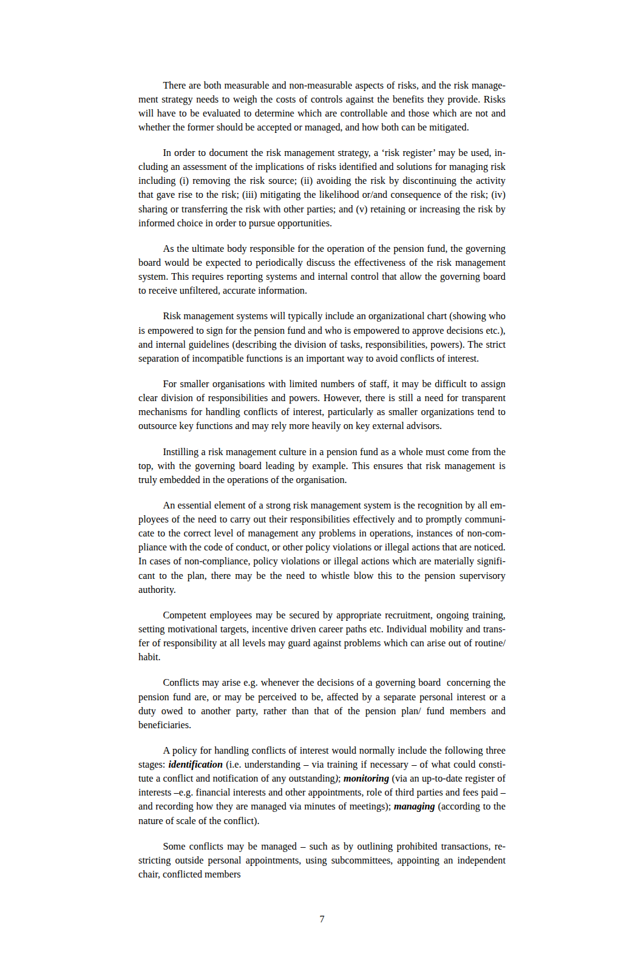There are both measurable and non-measurable aspects of risks, and the risk management strategy needs to weigh the costs of controls against the benefits they provide. Risks will have to be evaluated to determine which are controllable and those which are not and whether the former should be accepted or managed, and how both can be mitigated.
In order to document the risk management strategy, a ‘risk register’ may be used, including an assessment of the implications of risks identified and solutions for managing risk including (i) removing the risk source; (ii) avoiding the risk by discontinuing the activity that gave rise to the risk; (iii) mitigating the likelihood or/and consequence of the risk; (iv) sharing or transferring the risk with other parties; and (v) retaining or increasing the risk by informed choice in order to pursue opportunities.
As the ultimate body responsible for the operation of the pension fund, the governing board would be expected to periodically discuss the effectiveness of the risk management system. This requires reporting systems and internal control that allow the governing board to receive unfiltered, accurate information.
Risk management systems will typically include an organizational chart (showing who is empowered to sign for the pension fund and who is empowered to approve decisions etc.), and internal guidelines (describing the division of tasks, responsibilities, powers). The strict separation of incompatible functions is an important way to avoid conflicts of interest.
For smaller organisations with limited numbers of staff, it may be difficult to assign clear division of responsibilities and powers. However, there is still a need for transparent mechanisms for handling conflicts of interest, particularly as smaller organizations tend to outsource key functions and may rely more heavily on key external advisors.
Instilling a risk management culture in a pension fund as a whole must come from the top, with the governing board leading by example. This ensures that risk management is truly embedded in the operations of the organisation.
An essential element of a strong risk management system is the recognition by all employees of the need to carry out their responsibilities effectively and to promptly communicate to the correct level of management any problems in operations, instances of non-compliance with the code of conduct, or other policy violations or illegal actions that are noticed. In cases of non-compliance, policy violations or illegal actions which are materially significant to the plan, there may be the need to whistle blow this to the pension supervisory authority.
Competent employees may be secured by appropriate recruitment, ongoing training, setting motivational targets, incentive driven career paths etc. Individual mobility and transfer of responsibility at all levels may guard against problems which can arise out of routine/ habit.
Conflicts may arise e.g. whenever the decisions of a governing board concerning the pension fund are, or may be perceived to be, affected by a separate personal interest or a duty owed to another party, rather than that of the pension plan/ fund members and beneficiaries.
A policy for handling conflicts of interest would normally include the following three stages: identification (i.e. understanding – via training if necessary – of what could constitute a conflict and notification of any outstanding); monitoring (via an up-to-date register of interests –e.g. financial interests and other appointments, role of third parties and fees paid – and recording how they are managed via minutes of meetings); managing (according to the nature of scale of the conflict).
Some conflicts may be managed – such as by outlining prohibited transactions, restricting outside personal appointments, using subcommittees, appointing an independent chair, conflicted members
7